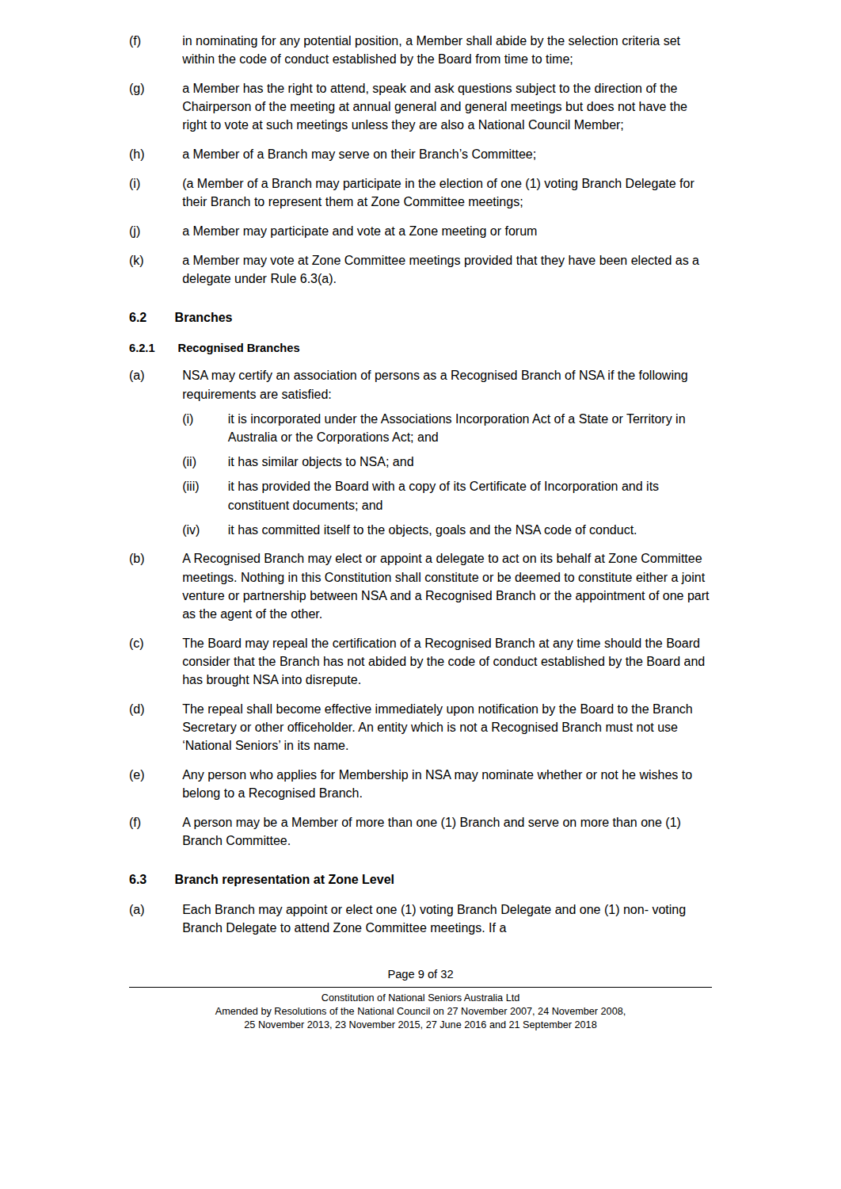(f) in nominating for any potential position, a Member shall abide by the selection criteria set within the code of conduct established by the Board from time to time;
(g) a Member has the right to attend, speak and ask questions subject to the direction of the Chairperson of the meeting at annual general and general meetings but does not have the right to vote at such meetings unless they are also a National Council Member;
(h) a Member of a Branch may serve on their Branch’s Committee;
(i) (a Member of a Branch may participate in the election of one (1) voting Branch Delegate for their Branch to represent them at Zone Committee meetings;
(j) a Member may participate and vote at a Zone meeting or forum
(k) a Member may vote at Zone Committee meetings provided that they have been elected as a delegate under Rule 6.3(a).
6.2 Branches
6.2.1 Recognised Branches
(a) NSA may certify an association of persons as a Recognised Branch of NSA if the following requirements are satisfied:
(i) it is incorporated under the Associations Incorporation Act of a State or Territory in Australia or the Corporations Act; and
(ii) it has similar objects to NSA; and
(iii) it has provided the Board with a copy of its Certificate of Incorporation and its constituent documents; and
(iv) it has committed itself to the objects, goals and the NSA code of conduct.
(b) A Recognised Branch may elect or appoint a delegate to act on its behalf at Zone Committee meetings. Nothing in this Constitution shall constitute or be deemed to constitute either a joint venture or partnership between NSA and a Recognised Branch or the appointment of one part as the agent of the other.
(c) The Board may repeal the certification of a Recognised Branch at any time should the Board consider that the Branch has not abided by the code of conduct established by the Board and has brought NSA into disrepute.
(d) The repeal shall become effective immediately upon notification by the Board to the Branch Secretary or other officeholder. An entity which is not a Recognised Branch must not use ‘National Seniors’ in its name.
(e) Any person who applies for Membership in NSA may nominate whether or not he wishes to belong to a Recognised Branch.
(f) A person may be a Member of more than one (1) Branch and serve on more than one (1) Branch Committee.
6.3 Branch representation at Zone Level
(a) Each Branch may appoint or elect one (1) voting Branch Delegate and one (1) non- voting Branch Delegate to attend Zone Committee meetings. If a
Page 9 of 32 Constitution of National Seniors Australia Ltd
Amended by Resolutions of the National Council on 27 November 2007, 24 November 2008,
25 November 2013, 23 November 2015, 27 June 2016 and 21 September 2018